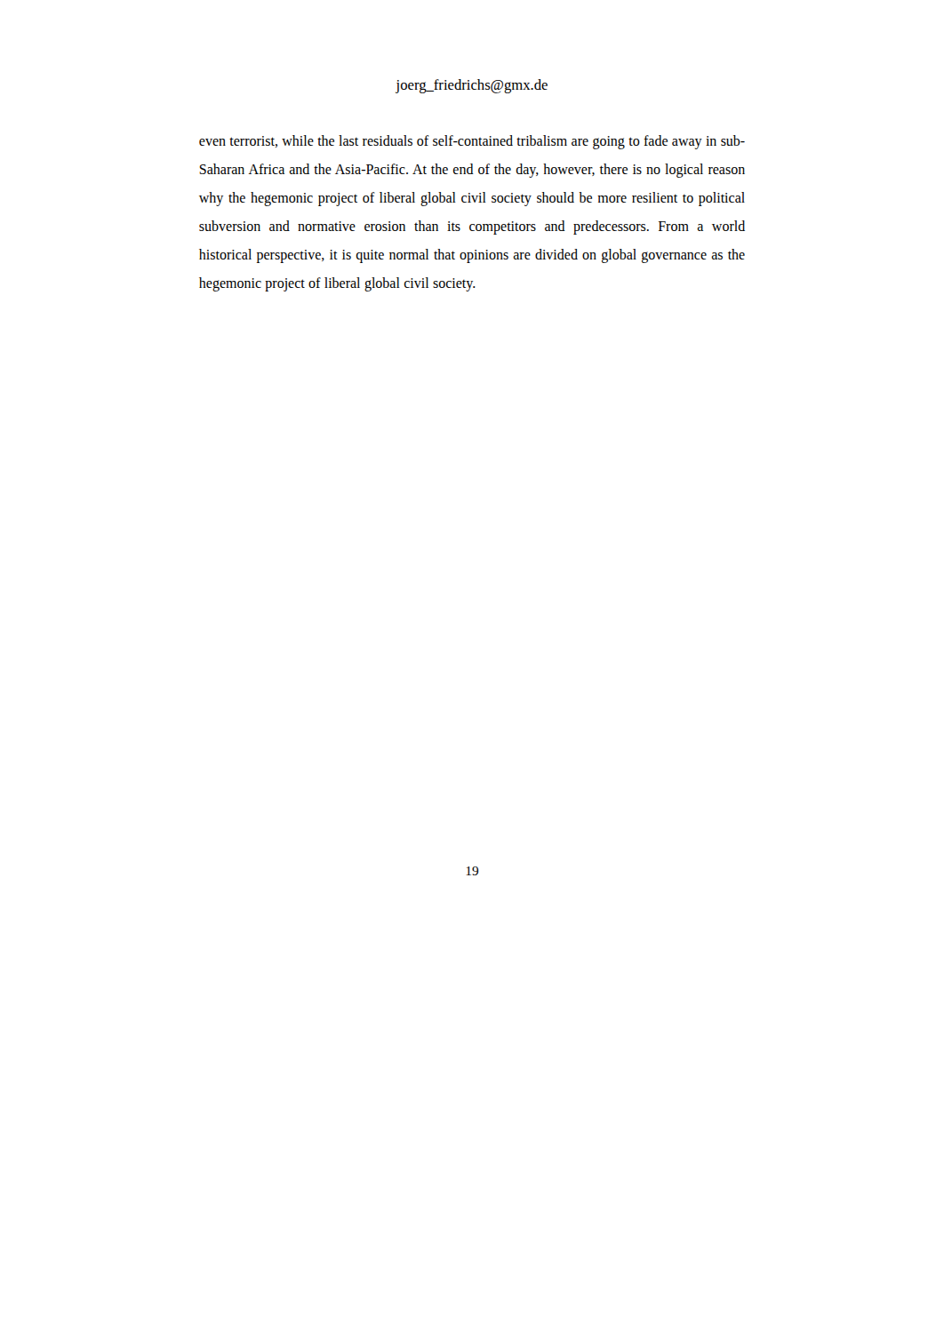joerg_friedrichs@gmx.de
even terrorist, while the last residuals of self-contained tribalism are going to fade away in sub-Saharan Africa and the Asia-Pacific. At the end of the day, however, there is no logical reason why the hegemonic project of liberal global civil society should be more resilient to political subversion and normative erosion than its competitors and predecessors. From a world historical perspective, it is quite normal that opinions are divided on global governance as the hegemonic project of liberal global civil society.
19